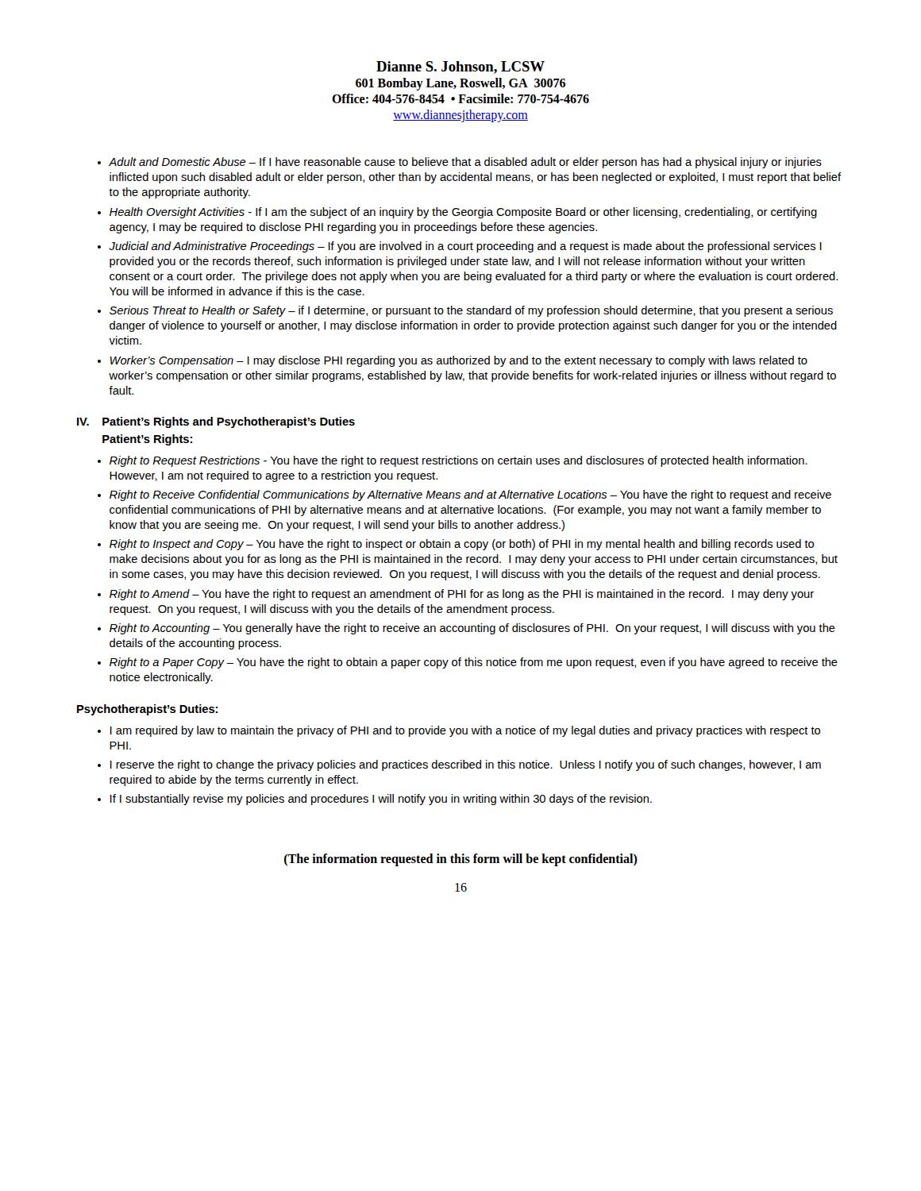Dianne S. Johnson, LCSW
601 Bombay Lane, Roswell, GA 30076
Office: 404-576-8454 • Facsimile: 770-754-4676
www.diannesjtherapy.com
Adult and Domestic Abuse – If I have reasonable cause to believe that a disabled adult or elder person has had a physical injury or injuries inflicted upon such disabled adult or elder person, other than by accidental means, or has been neglected or exploited, I must report that belief to the appropriate authority.
Health Oversight Activities - If I am the subject of an inquiry by the Georgia Composite Board or other licensing, credentialing, or certifying agency, I may be required to disclose PHI regarding you in proceedings before these agencies.
Judicial and Administrative Proceedings – If you are involved in a court proceeding and a request is made about the professional services I provided you or the records thereof, such information is privileged under state law, and I will not release information without your written consent or a court order. The privilege does not apply when you are being evaluated for a third party or where the evaluation is court ordered. You will be informed in advance if this is the case.
Serious Threat to Health or Safety – if I determine, or pursuant to the standard of my profession should determine, that you present a serious danger of violence to yourself or another, I may disclose information in order to provide protection against such danger for you or the intended victim.
Worker’s Compensation – I may disclose PHI regarding you as authorized by and to the extent necessary to comply with laws related to worker’s compensation or other similar programs, established by law, that provide benefits for work-related injuries or illness without regard to fault.
IV. Patient’s Rights and Psychotherapist’s Duties
Patient’s Rights:
Right to Request Restrictions - You have the right to request restrictions on certain uses and disclosures of protected health information. However, I am not required to agree to a restriction you request.
Right to Receive Confidential Communications by Alternative Means and at Alternative Locations – You have the right to request and receive confidential communications of PHI by alternative means and at alternative locations. (For example, you may not want a family member to know that you are seeing me. On your request, I will send your bills to another address.)
Right to Inspect and Copy – You have the right to inspect or obtain a copy (or both) of PHI in my mental health and billing records used to make decisions about you for as long as the PHI is maintained in the record. I may deny your access to PHI under certain circumstances, but in some cases, you may have this decision reviewed. On you request, I will discuss with you the details of the request and denial process.
Right to Amend – You have the right to request an amendment of PHI for as long as the PHI is maintained in the record. I may deny your request. On you request, I will discuss with you the details of the amendment process.
Right to Accounting – You generally have the right to receive an accounting of disclosures of PHI. On your request, I will discuss with you the details of the accounting process.
Right to a Paper Copy – You have the right to obtain a paper copy of this notice from me upon request, even if you have agreed to receive the notice electronically.
Psychotherapist’s Duties:
I am required by law to maintain the privacy of PHI and to provide you with a notice of my legal duties and privacy practices with respect to PHI.
I reserve the right to change the privacy policies and practices described in this notice. Unless I notify you of such changes, however, I am required to abide by the terms currently in effect.
If I substantially revise my policies and procedures I will notify you in writing within 30 days of the revision.
(The information requested in this form will be kept confidential)
16